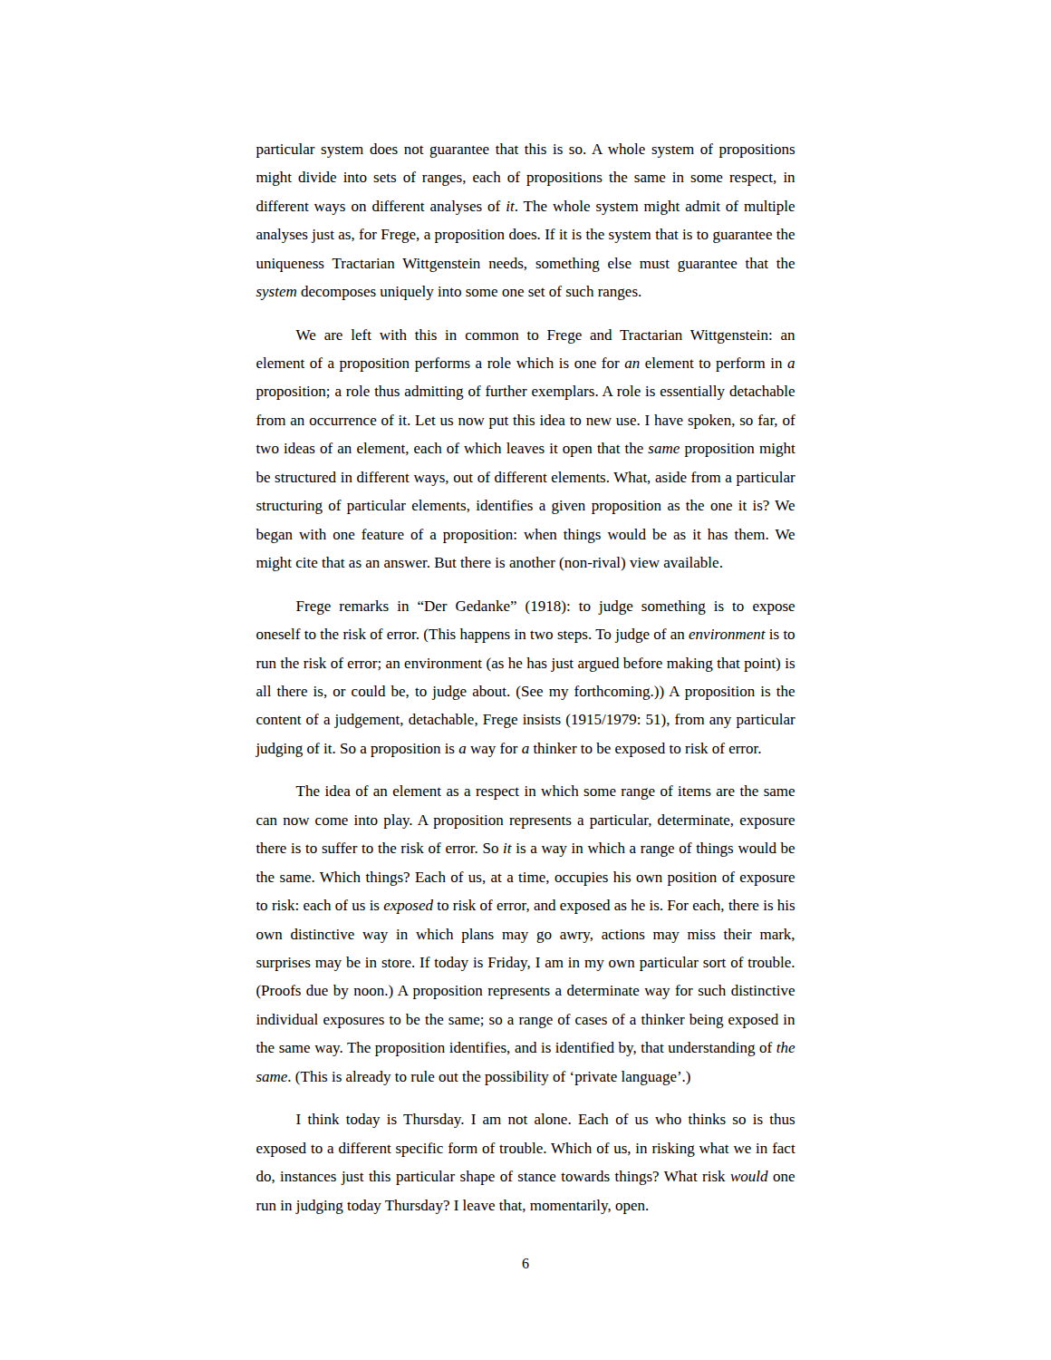particular system does not guarantee that this is so. A whole system of propositions might divide into sets of ranges, each of propositions the same in some respect, in different ways on different analyses of it. The whole system might admit of multiple analyses just as, for Frege, a proposition does. If it is the system that is to guarantee the uniqueness Tractarian Wittgenstein needs, something else must guarantee that the system decomposes uniquely into some one set of such ranges.
We are left with this in common to Frege and Tractarian Wittgenstein: an element of a proposition performs a role which is one for an element to perform in a proposition; a role thus admitting of further exemplars. A role is essentially detachable from an occurrence of it. Let us now put this idea to new use. I have spoken, so far, of two ideas of an element, each of which leaves it open that the same proposition might be structured in different ways, out of different elements. What, aside from a particular structuring of particular elements, identifies a given proposition as the one it is? We began with one feature of a proposition: when things would be as it has them. We might cite that as an answer. But there is another (non-rival) view available.
Frege remarks in “Der Gedanke” (1918): to judge something is to expose oneself to the risk of error. (This happens in two steps. To judge of an environment is to run the risk of error; an environment (as he has just argued before making that point) is all there is, or could be, to judge about. (See my forthcoming.)) A proposition is the content of a judgement, detachable, Frege insists (1915/1979: 51), from any particular judging of it. So a proposition is a way for a thinker to be exposed to risk of error.
The idea of an element as a respect in which some range of items are the same can now come into play. A proposition represents a particular, determinate, exposure there is to suffer to the risk of error. So it is a way in which a range of things would be the same. Which things? Each of us, at a time, occupies his own position of exposure to risk: each of us is exposed to risk of error, and exposed as he is. For each, there is his own distinctive way in which plans may go awry, actions may miss their mark, surprises may be in store. If today is Friday, I am in my own particular sort of trouble. (Proofs due by noon.) A proposition represents a determinate way for such distinctive individual exposures to be the same; so a range of cases of a thinker being exposed in the same way. The proposition identifies, and is identified by, that understanding of the same. (This is already to rule out the possibility of ‘private language’.)
I think today is Thursday. I am not alone. Each of us who thinks so is thus exposed to a different specific form of trouble. Which of us, in risking what we in fact do, instances just this particular shape of stance towards things? What risk would one run in judging today Thursday? I leave that, momentarily, open.
6